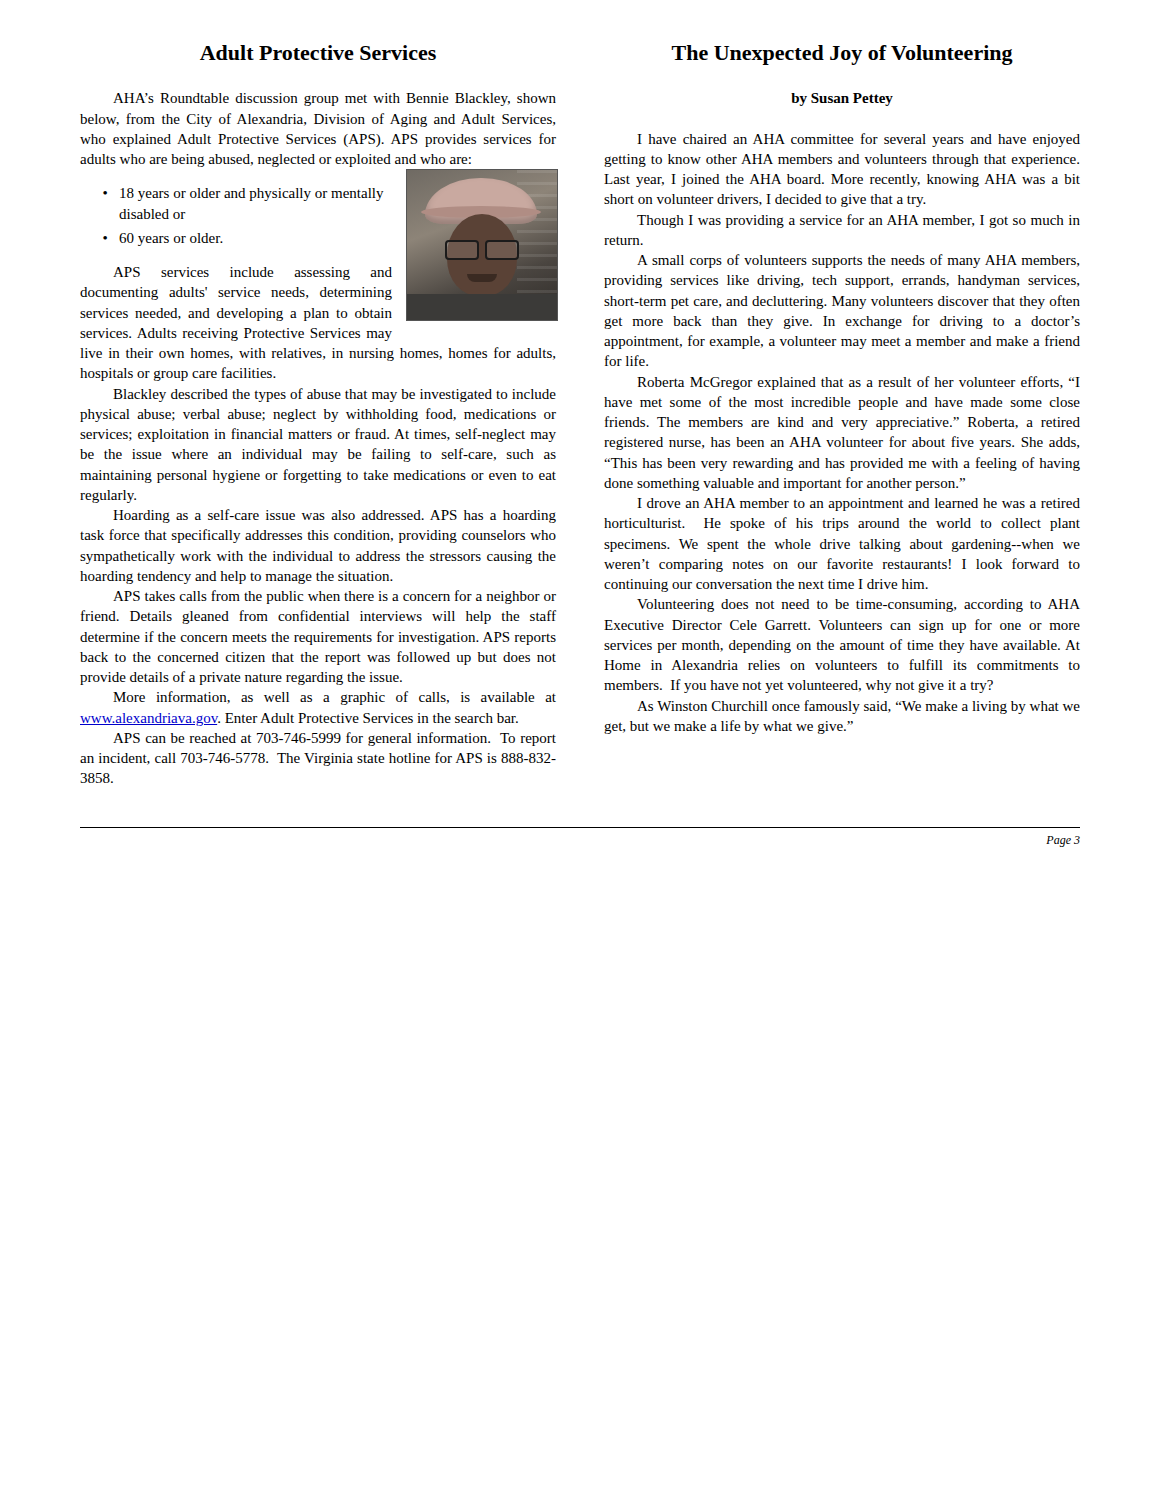Adult Protective Services
AHA’s Roundtable discussion group met with Bennie Blackley, shown below, from the City of Alexandria, Division of Aging and Adult Services, who explained Adult Protective Services (APS). APS provides services for adults who are being abused, neglected or exploited and who are:
18 years or older and physically or mentally disabled or
60 years or older.
APS services include assessing and documenting adults' service needs, determining services needed, and developing a plan to obtain services. Adults receiving Protective Services may live in their own homes, with relatives, in nursing homes, homes for adults, hospitals or group care facilities.
Blackley described the types of abuse that may be investigated to include physical abuse; verbal abuse; neglect by withholding food, medications or services; exploitation in financial matters or fraud. At times, self-neglect may be the issue where an individual may be failing to self-care, such as maintaining personal hygiene or forgetting to take medications or even to eat regularly.
Hoarding as a self-care issue was also addressed. APS has a hoarding task force that specifically addresses this condition, providing counselors who sympathetically work with the individual to address the stressors causing the hoarding tendency and help to manage the situation.
APS takes calls from the public when there is a concern for a neighbor or friend. Details gleaned from confidential interviews will help the staff determine if the concern meets the requirements for investigation. APS reports back to the concerned citizen that the report was followed up but does not provide details of a private nature regarding the issue.
More information, as well as a graphic of calls, is available at www.alexandriava.gov. Enter Adult Protective Services in the search bar.
APS can be reached at 703-746-5999 for general information. To report an incident, call 703-746-5778. The Virginia state hotline for APS is 888-832-3858.
The Unexpected Joy of Volunteering
by Susan Pettey
I have chaired an AHA committee for several years and have enjoyed getting to know other AHA members and volunteers through that experience. Last year, I joined the AHA board. More recently, knowing AHA was a bit short on volunteer drivers, I decided to give that a try.
Though I was providing a service for an AHA member, I got so much in return.
A small corps of volunteers supports the needs of many AHA members, providing services like driving, tech support, errands, handyman services, short-term pet care, and decluttering. Many volunteers discover that they often get more back than they give. In exchange for driving to a doctor’s appointment, for example, a volunteer may meet a member and make a friend for life.
Roberta McGregor explained that as a result of her volunteer efforts, “I have met some of the most incredible people and have made some close friends. The members are kind and very appreciative.” Roberta, a retired registered nurse, has been an AHA volunteer for about five years. She adds, “This has been very rewarding and has provided me with a feeling of having done something valuable and important for another person.”
I drove an AHA member to an appointment and learned he was a retired horticulturist. He spoke of his trips around the world to collect plant specimens. We spent the whole drive talking about gardening--when we weren’t comparing notes on our favorite restaurants! I look forward to continuing our conversation the next time I drive him.
Volunteering does not need to be time-consuming, according to AHA Executive Director Cele Garrett. Volunteers can sign up for one or more services per month, depending on the amount of time they have available. At Home in Alexandria relies on volunteers to fulfill its commitments to members. If you have not yet volunteered, why not give it a try?
As Winston Churchill once famously said, “We make a living by what we get, but we make a life by what we give.”
Page 3